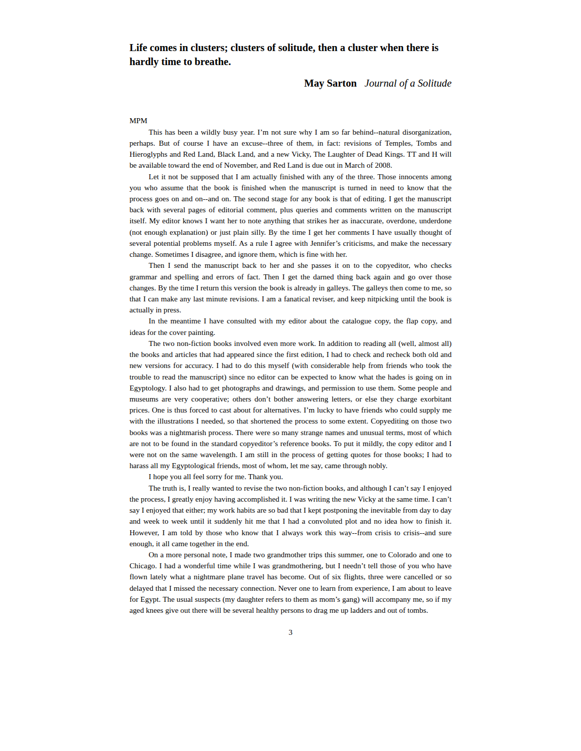Life comes in clusters; clusters of solitude, then a cluster when there is hardly time to breathe.
May Sarton Journal of a Solitude
MPM
This has been a wildly busy year. I’m not sure why I am so far behind--natural disorganization, perhaps. But of course I have an excuse--three of them, in fact: revisions of Temples, Tombs and Hieroglyphs and Red Land, Black Land, and a new Vicky, The Laughter of Dead Kings. TT and H will be available toward the end of November, and Red Land is due out in March of 2008.
Let it not be supposed that I am actually finished with any of the three. Those innocents among you who assume that the book is finished when the manuscript is turned in need to know that the process goes on and on--and on. The second stage for any book is that of editing. I get the manuscript back with several pages of editorial comment, plus queries and comments written on the manuscript itself. My editor knows I want her to note anything that strikes her as inaccurate, overdone, underdone (not enough explanation) or just plain silly. By the time I get her comments I have usually thought of several potential problems myself. As a rule I agree with Jennifer’s criticisms, and make the necessary change. Sometimes I disagree, and ignore them, which is fine with her.
Then I send the manuscript back to her and she passes it on to the copyeditor, who checks grammar and spelling and errors of fact. Then I get the darned thing back again and go over those changes. By the time I return this version the book is already in galleys. The galleys then come to me, so that I can make any last minute revisions. I am a fanatical reviser, and keep nitpicking until the book is actually in press.
In the meantime I have consulted with my editor about the catalogue copy, the flap copy, and ideas for the cover painting.
The two non-fiction books involved even more work. In addition to reading all (well, almost all) the books and articles that had appeared since the first edition, I had to check and recheck both old and new versions for accuracy. I had to do this myself (with considerable help from friends who took the trouble to read the manuscript) since no editor can be expected to know what the hades is going on in Egyptology. I also had to get photographs and drawings, and permission to use them. Some people and museums are very cooperative; others don’t bother answering letters, or else they charge exorbitant prices. One is thus forced to cast about for alternatives. I’m lucky to have friends who could supply me with the illustrations I needed, so that shortened the process to some extent. Copyediting on those two books was a nightmarish process. There were so many strange names and unusual terms, most of which are not to be found in the standard copyeditor’s reference books. To put it mildly, the copy editor and I were not on the same wavelength. I am still in the process of getting quotes for those books; I had to harass all my Egyptological friends, most of whom, let me say, came through nobly.
I hope you all feel sorry for me. Thank you.
The truth is, I really wanted to revise the two non-fiction books, and although I can’t say I enjoyed the process, I greatly enjoy having accomplished it. I was writing the new Vicky at the same time. I can’t say I enjoyed that either; my work habits are so bad that I kept postponing the inevitable from day to day and week to week until it suddenly hit me that I had a convoluted plot and no idea how to finish it. However, I am told by those who know that I always work this way--from crisis to crisis--and sure enough, it all came together in the end.
On a more personal note, I made two grandmother trips this summer, one to Colorado and one to Chicago. I had a wonderful time while I was grandmothering, but I needn’t tell those of you who have flown lately what a nightmare plane travel has become. Out of six flights, three were cancelled or so delayed that I missed the necessary connection. Never one to learn from experience, I am about to leave for Egypt. The usual suspects (my daughter refers to them as mom’s gang) will accompany me, so if my aged knees give out there will be several healthy persons to drag me up ladders and out of tombs.
3